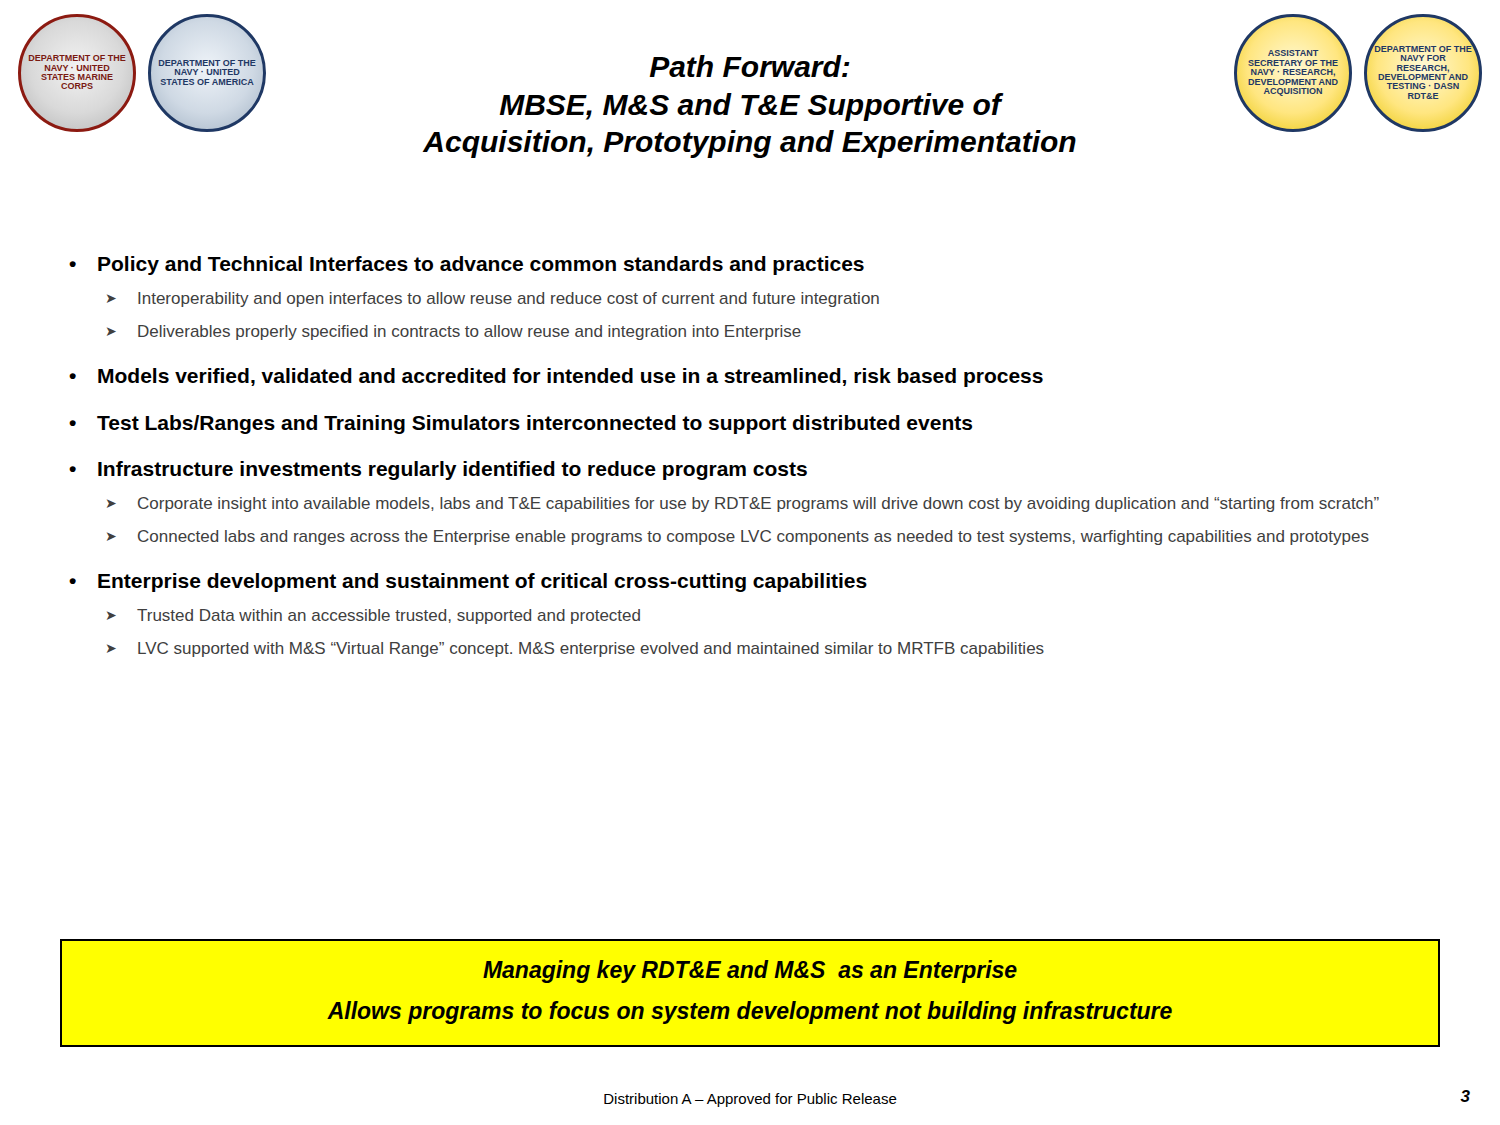DEPARTMENT OF THE NAVY · UNITED STATES MARINE CORPS
DEPARTMENT OF THE NAVY · UNITED STATES OF AMERICA
ASSISTANT SECRETARY OF THE NAVY · RESEARCH, DEVELOPMENT AND ACQUISITION
DEPARTMENT OF THE NAVY FOR RESEARCH, DEVELOPMENT AND TESTING · DASN RDT&E
Path Forward:
MBSE, M&S and T&E Supportive of
Acquisition, Prototyping and Experimentation
Policy and Technical Interfaces to advance common standards and practices
Interoperability and open interfaces to allow reuse and reduce cost of current and future integration
Deliverables properly specified in contracts to allow reuse and integration into Enterprise
Models verified, validated and accredited for intended use in a streamlined, risk based process
Test Labs/Ranges and Training Simulators interconnected to support distributed events
Infrastructure investments regularly identified to reduce program costs
Corporate insight into available models, labs and T&E capabilities for use by RDT&E programs will drive down cost by avoiding duplication and “starting from scratch”
Connected labs and ranges across the Enterprise enable programs to compose LVC components as needed to test systems, warfighting capabilities and prototypes
Enterprise development and sustainment of critical cross-cutting capabilities
Trusted Data within an accessible trusted, supported and protected
LVC supported with M&S “Virtual Range” concept. M&S enterprise evolved and maintained similar to MRTFB capabilities
Managing key RDT&E and M&S as an Enterprise
Allows programs to focus on system development not building infrastructure
Distribution A – Approved for Public Release
3